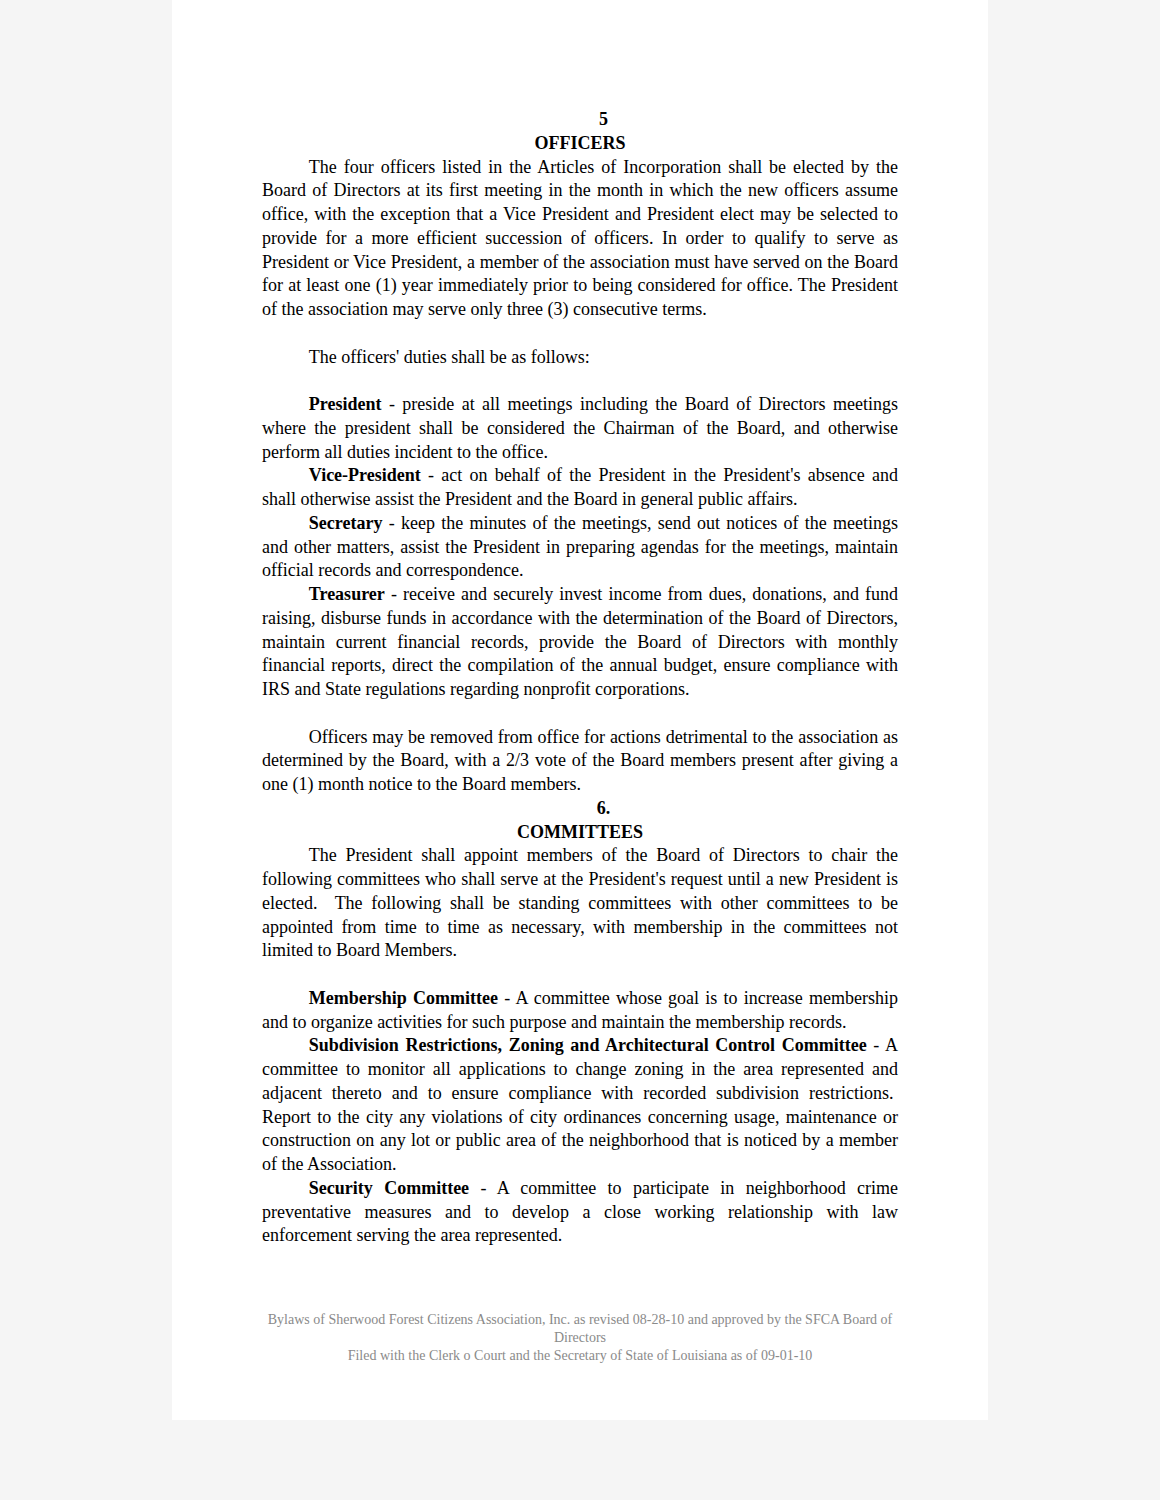5
OFFICERS
The four officers listed in the Articles of Incorporation shall be elected by the Board of Directors at its first meeting in the month in which the new officers assume office, with the exception that a Vice President and President elect may be selected to provide for a more efficient succession of officers. In order to qualify to serve as President or Vice President, a member of the association must have served on the Board for at least one (1) year immediately prior to being considered for office. The President of the association may serve only three (3) consecutive terms.
The officers' duties shall be as follows:
President - preside at all meetings including the Board of Directors meetings where the president shall be considered the Chairman of the Board, and otherwise perform all duties incident to the office.
Vice-President - act on behalf of the President in the President's absence and shall otherwise assist the President and the Board in general public affairs.
Secretary - keep the minutes of the meetings, send out notices of the meetings and other matters, assist the President in preparing agendas for the meetings, maintain official records and correspondence.
Treasurer - receive and securely invest income from dues, donations, and fund raising, disburse funds in accordance with the determination of the Board of Directors, maintain current financial records, provide the Board of Directors with monthly financial reports, direct the compilation of the annual budget, ensure compliance with IRS and State regulations regarding nonprofit corporations.
Officers may be removed from office for actions detrimental to the association as determined by the Board, with a 2/3 vote of the Board members present after giving a one (1) month notice to the Board members.
6.
COMMITTEES
The President shall appoint members of the Board of Directors to chair the following committees who shall serve at the President's request until a new President is elected. The following shall be standing committees with other committees to be appointed from time to time as necessary, with membership in the committees not limited to Board Members.
Membership Committee - A committee whose goal is to increase membership and to organize activities for such purpose and maintain the membership records.
Subdivision Restrictions, Zoning and Architectural Control Committee - A committee to monitor all applications to change zoning in the area represented and adjacent thereto and to ensure compliance with recorded subdivision restrictions. Report to the city any violations of city ordinances concerning usage, maintenance or construction on any lot or public area of the neighborhood that is noticed by a member of the Association.
Security Committee - A committee to participate in neighborhood crime preventative measures and to develop a close working relationship with law enforcement serving the area represented.
Bylaws of Sherwood Forest Citizens Association, Inc. as revised 08-28-10 and approved by the SFCA Board of Directors
Filed with the Clerk o Court and the Secretary of State of Louisiana as of 09-01-10